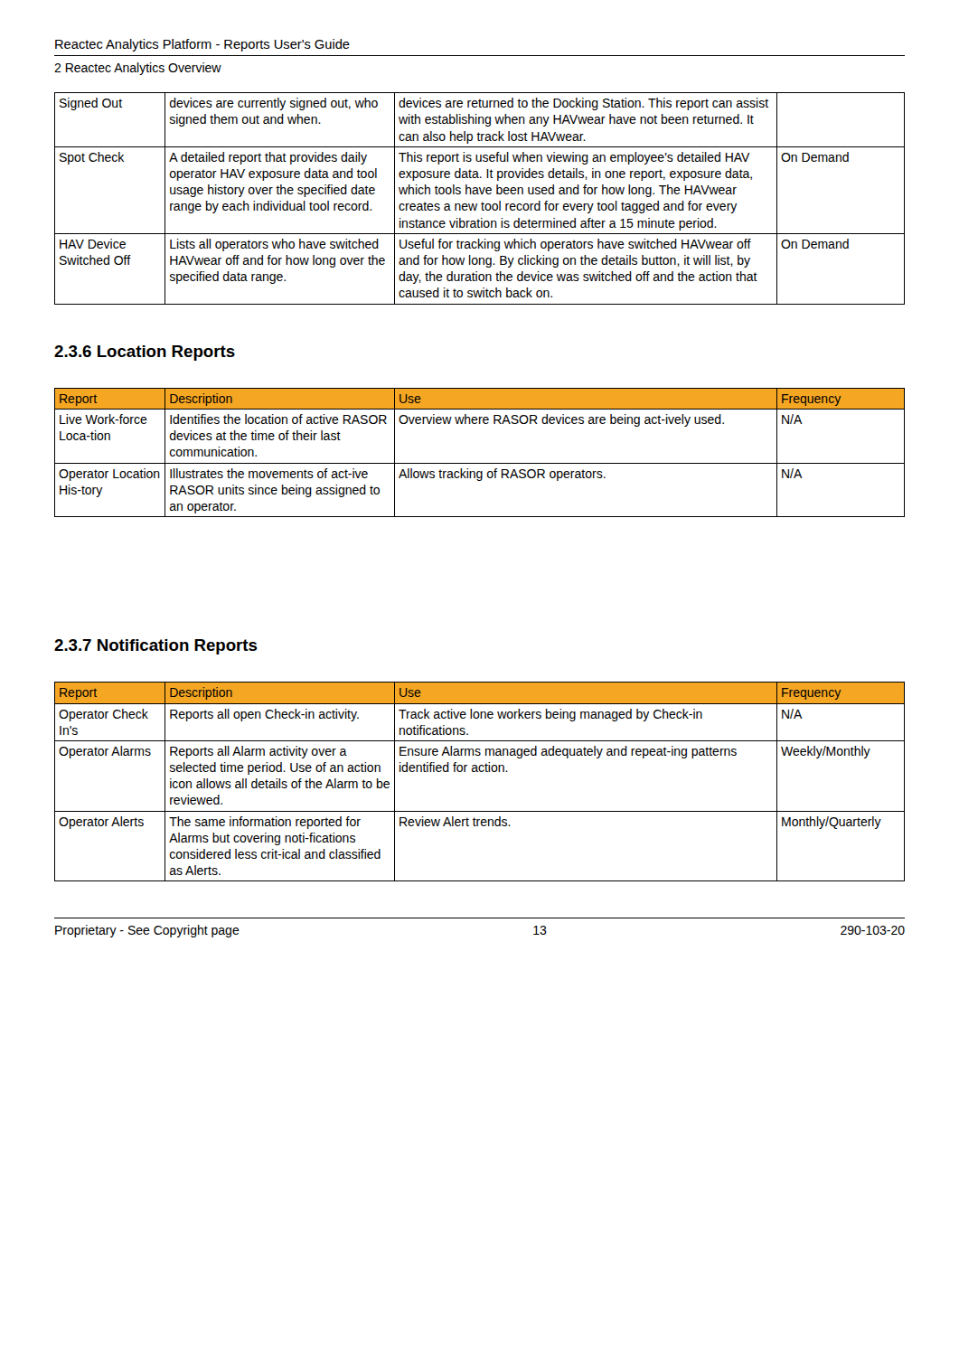Reactec Analytics Platform - Reports User's Guide
2 Reactec Analytics Overview
| Signed Out | devices are currently signed out, who signed them out and when. | devices are returned to the Docking Station. This report can assist with establishing when any HAVwear have not been returned. It can also help track lost HAVwear. | |
| Spot Check | A detailed report that provides daily operator HAV exposure data and tool usage history over the specified date range by each individual tool record. | This report is useful when viewing an employee's detailed HAV exposure data. It provides details, in one report, exposure data, which tools have been used and for how long. The HAVwear creates a new tool record for every tool tagged and for every instance vibration is determined after a 15 minute period. | On Demand |
| HAV Device Switched Off | Lists all operators who have switched HAVwear off and for how long over the specified data range. | Useful for tracking which operators have switched HAVwear off and for how long. By clicking on the details button, it will list, by day, the duration the device was switched off and the action that caused it to switch back on. | On Demand |
2.3.6 Location Reports
| Report | Description | Use | Frequency |
| --- | --- | --- | --- |
| Live Work-force Loca-tion | Identifies the location of active RASOR devices at the time of their last communication. | Overview where RASOR devices are being act-ively used. | N/A |
| Operator Location His-tory | Illustrates the movements of act-ive RASOR units since being assigned to an operator. | Allows tracking of RASOR operators. | N/A |
2.3.7 Notification Reports
| Report | Description | Use | Frequency |
| --- | --- | --- | --- |
| Operator Check In's | Reports all open Check-in activity. | Track active lone workers being managed by Check-in notifications. | N/A |
| Operator Alarms | Reports all Alarm activity over a selected time period. Use of an action icon allows all details of the Alarm to be reviewed. | Ensure Alarms managed adequately and repeat-ing patterns identified for action. | Weekly/Monthly |
| Operator Alerts | The same information reported for Alarms but covering noti-fications considered less crit-ical and classified as Alerts. | Review Alert trends. | Monthly/Quarterly |
Proprietary - See Copyright page 13 290-103-20